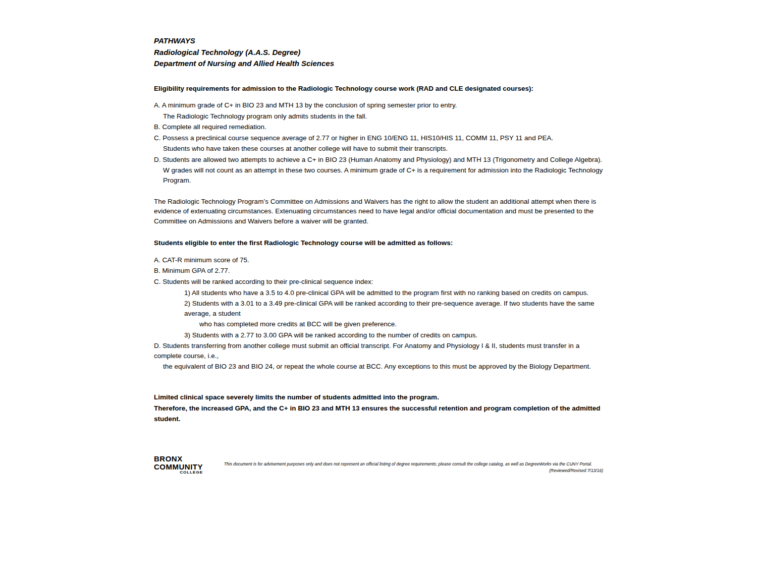PATHWAYS
Radiological Technology (A.A.S. Degree)
Department of Nursing and Allied Health Sciences
Eligibility requirements for admission to the Radiologic Technology course work (RAD and CLE designated courses):
A. A minimum grade of C+ in BIO 23 and MTH 13 by the conclusion of spring semester prior to entry.
The Radiologic Technology program only admits students in the fall.
B. Complete all required remediation.
C. Possess a preclinical course sequence average of 2.77 or higher in ENG 10/ENG 11, HIS10/HIS 11, COMM 11, PSY 11 and PEA.
Students who have taken these courses at another college will have to submit their transcripts.
D. Students are allowed two attempts to achieve a C+ in BIO 23 (Human Anatomy and Physiology) and MTH 13 (Trigonometry and College Algebra).
W grades will not count as an attempt in these two courses. A minimum grade of C+ is a requirement for admission into the Radiologic Technology Program.
The Radiologic Technology Program’s Committee on Admissions and Waivers has the right to allow the student an additional attempt when there is evidence of extenuating circumstances. Extenuating circumstances need to have legal and/or official documentation and must be presented to the Committee on Admissions and Waivers before a waiver will be granted.
Students eligible to enter the first Radiologic Technology course will be admitted as follows:
A. CAT-R minimum score of 75.
B. Minimum GPA of 2.77.
C. Students will be ranked according to their pre-clinical sequence index:
1) All students who have a 3.5 to 4.0 pre-clinical GPA will be admitted to the program first with no ranking based on credits on campus.
2) Students with a 3.01 to a 3.49 pre-clinical GPA will be ranked according to their pre-sequence average. If two students have the same average, a student
who has completed more credits at BCC will be given preference.
3) Students with a 2.77 to 3.00 GPA will be ranked according to the number of credits on campus.
D. Students transferring from another college must submit an official transcript. For Anatomy and Physiology I & II, students must transfer in a complete course, i.e.,
the equivalent of BIO 23 and BIO 24, or repeat the whole course at BCC. Any exceptions to this must be approved by the Biology Department.
Limited clinical space severely limits the number of students admitted into the program.
Therefore, the increased GPA, and the C+ in BIO 23 and MTH 13 ensures the successful retention and program completion of the admitted student.
BRONX
COMMUNITY COLLEGE
This document is for advisement purposes only and does not represent an official listing of degree requirements; please consult the college catalog, as well as DegreeWorks via the CUNY Portal. (Reviewed/Revised 7/13/16)